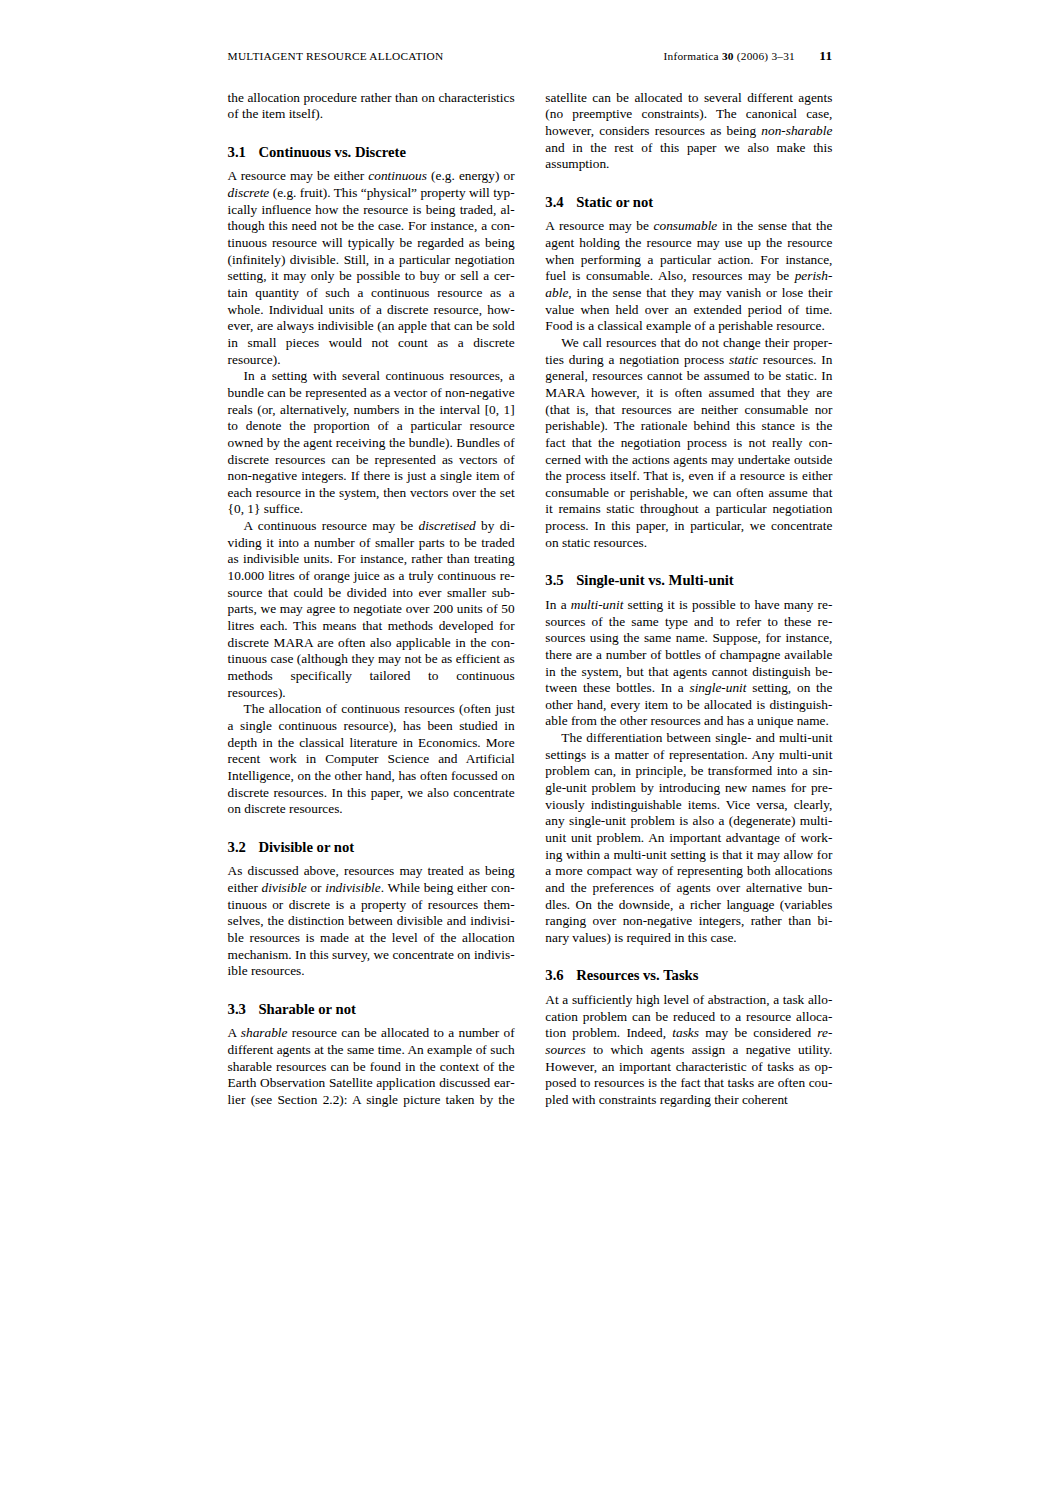Multiagent resource allocation Informatica 30 (2006) 3–31 11
the allocation procedure rather than on characteristics of the item itself).
3.1 Continuous vs. Discrete
A resource may be either continuous (e.g. energy) or discrete (e.g. fruit). This “physical” property will typically influence how the resource is being traded, although this need not be the case. For instance, a continuous resource will typically be regarded as being (infinitely) divisible. Still, in a particular negotiation setting, it may only be possible to buy or sell a certain quantity of such a continuous resource as a whole. Individual units of a discrete resource, however, are always indivisible (an apple that can be sold in small pieces would not count as a discrete resource).
In a setting with several continuous resources, a bundle can be represented as a vector of non-negative reals (or, alternatively, numbers in the interval [0, 1] to denote the proportion of a particular resource owned by the agent receiving the bundle). Bundles of discrete resources can be represented as vectors of non-negative integers. If there is just a single item of each resource in the system, then vectors over the set {0, 1} suffice.
A continuous resource may be discretised by dividing it into a number of smaller parts to be traded as indivisible units. For instance, rather than treating 10.000 litres of orange juice as a truly continuous resource that could be divided into ever smaller subparts, we may agree to negotiate over 200 units of 50 litres each. This means that methods developed for discrete MARA are often also applicable in the continuous case (although they may not be as efficient as methods specifically tailored to continuous resources).
The allocation of continuous resources (often just a single continuous resource), has been studied in depth in the classical literature in Economics. More recent work in Computer Science and Artificial Intelligence, on the other hand, has often focussed on discrete resources. In this paper, we also concentrate on discrete resources.
3.2 Divisible or not
As discussed above, resources may treated as being either divisible or indivisible. While being either continuous or discrete is a property of resources themselves, the distinction between divisible and indivisible resources is made at the level of the allocation mechanism. In this survey, we concentrate on indivisible resources.
3.3 Sharable or not
A sharable resource can be allocated to a number of different agents at the same time. An example of such sharable resources can be found in the context of the Earth Observation Satellite application discussed earlier (see Section 2.2): A single picture taken by the satellite can be allocated to several different agents (no preemptive constraints). The canonical case, however, considers resources as being non-sharable and in the rest of this paper we also make this assumption.
3.4 Static or not
A resource may be consumable in the sense that the agent holding the resource may use up the resource when performing a particular action. For instance, fuel is consumable. Also, resources may be perishable, in the sense that they may vanish or lose their value when held over an extended period of time. Food is a classical example of a perishable resource.
We call resources that do not change their properties during a negotiation process static resources. In general, resources cannot be assumed to be static. In MARA however, it is often assumed that they are (that is, that resources are neither consumable nor perishable). The rationale behind this stance is the fact that the negotiation process is not really concerned with the actions agents may undertake outside the process itself. That is, even if a resource is either consumable or perishable, we can often assume that it remains static throughout a particular negotiation process. In this paper, in particular, we concentrate on static resources.
3.5 Single-unit vs. Multi-unit
In a multi-unit setting it is possible to have many resources of the same type and to refer to these resources using the same name. Suppose, for instance, there are a number of bottles of champagne available in the system, but that agents cannot distinguish between these bottles. In a single-unit setting, on the other hand, every item to be allocated is distinguishable from the other resources and has a unique name.
The differentiation between single- and multi-unit settings is a matter of representation. Any multi-unit problem can, in principle, be transformed into a single-unit problem by introducing new names for previously indistinguishable items. Vice versa, clearly, any single-unit problem is also a (degenerate) multi-unit unit problem. An important advantage of working within a multi-unit setting is that it may allow for a more compact way of representing both allocations and the preferences of agents over alternative bundles. On the downside, a richer language (variables ranging over non-negative integers, rather than binary values) is required in this case.
3.6 Resources vs. Tasks
At a sufficiently high level of abstraction, a task allocation problem can be reduced to a resource allocation problem. Indeed, tasks may be considered resources to which agents assign a negative utility. However, an important characteristic of tasks as opposed to resources is the fact that tasks are often coupled with constraints regarding their coherent